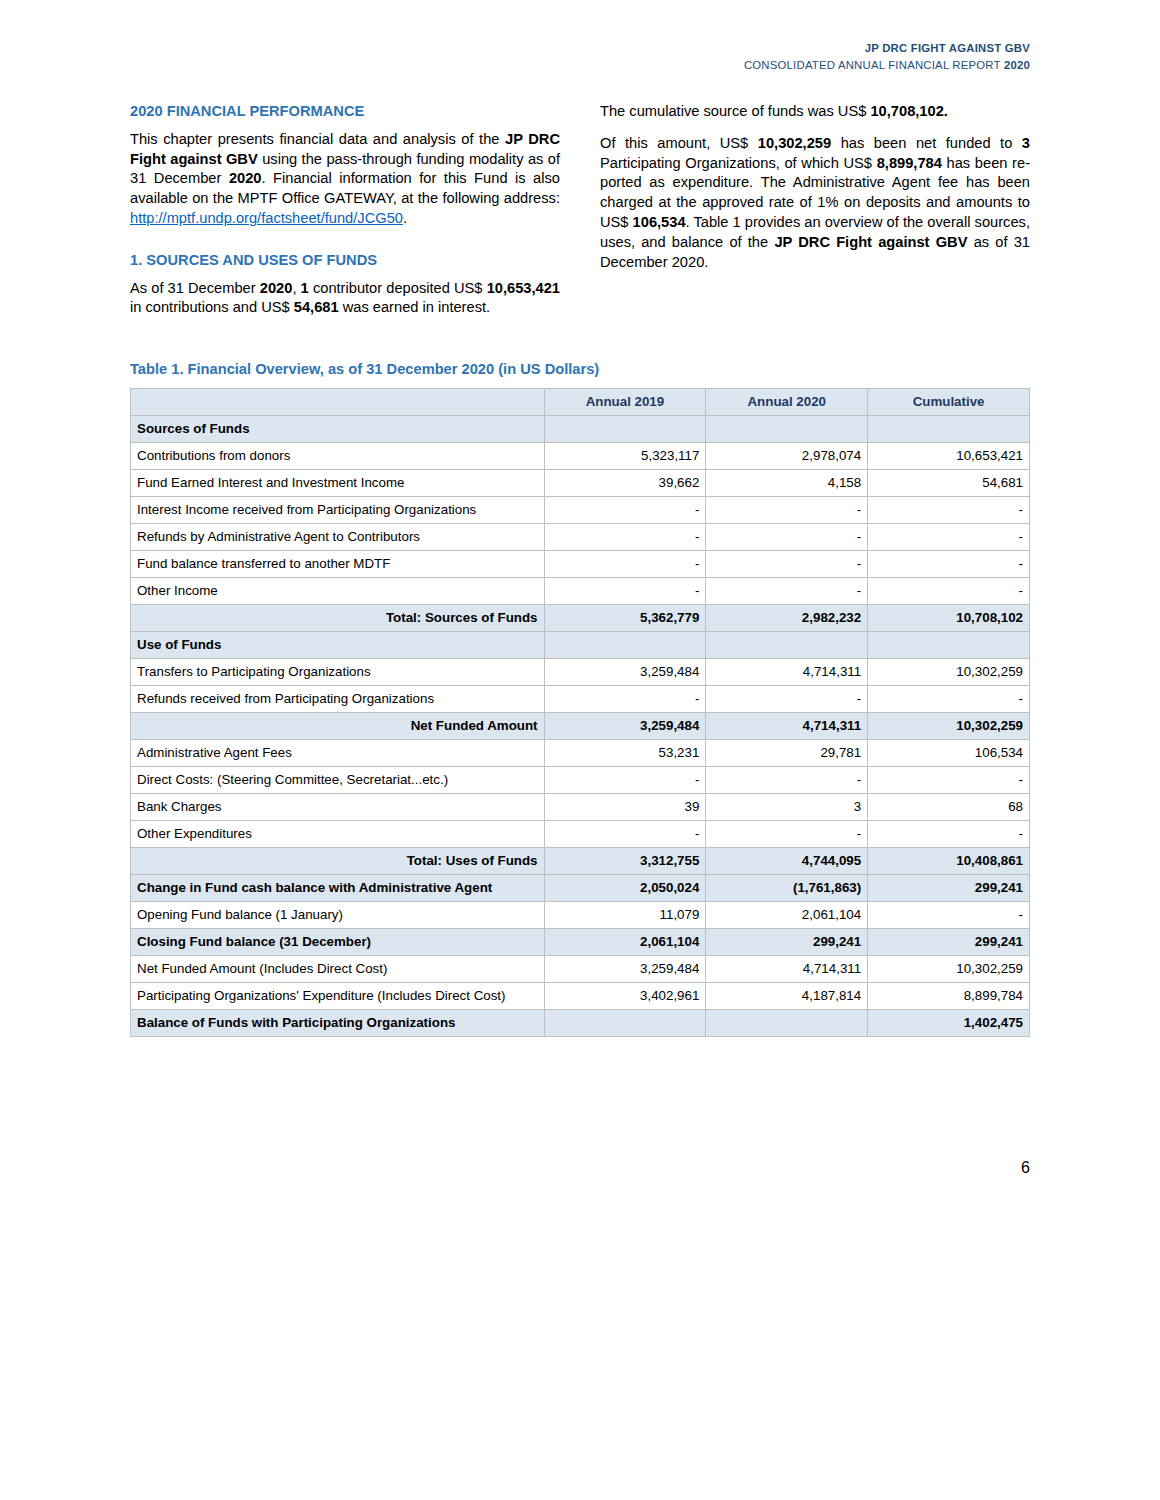JP DRC FIGHT AGAINST GBV
CONSOLIDATED ANNUAL FINANCIAL REPORT 2020
2020 FINANCIAL PERFORMANCE
This chapter presents financial data and analysis of the JP DRC Fight against GBV using the pass-through funding modality as of 31 December 2020. Financial information for this Fund is also available on the MPTF Office GATEWAY, at the following address: http://mptf.undp.org/factsheet/fund/JCG50.
1. SOURCES AND USES OF FUNDS
As of 31 December 2020, 1 contributor deposited US$ 10,653,421 in contributions and US$ 54,681 was earned in interest.
The cumulative source of funds was US$ 10,708,102.
Of this amount, US$ 10,302,259 has been net funded to 3 Participating Organizations, of which US$ 8,899,784 has been reported as expenditure. The Administrative Agent fee has been charged at the approved rate of 1% on deposits and amounts to US$ 106,534. Table 1 provides an overview of the overall sources, uses, and balance of the JP DRC Fight against GBV as of 31 December 2020.
Table 1. Financial Overview, as of 31 December 2020 (in US Dollars)
| | Annual 2019 | Annual 2020 | Cumulative |
| --- | --- | --- | --- |
| Sources of Funds | | | |
| Contributions from donors | 5,323,117 | 2,978,074 | 10,653,421 |
| Fund Earned Interest and Investment Income | 39,662 | 4,158 | 54,681 |
| Interest Income received from Participating Organizations | - | - | - |
| Refunds by Administrative Agent to Contributors | - | - | - |
| Fund balance transferred to another MDTF | - | - | - |
| Other Income | - | - | - |
| Total: Sources of Funds | 5,362,779 | 2,982,232 | 10,708,102 |
| Use of Funds | | | |
| Transfers to Participating Organizations | 3,259,484 | 4,714,311 | 10,302,259 |
| Refunds received from Participating Organizations | - | - | - |
| Net Funded Amount | 3,259,484 | 4,714,311 | 10,302,259 |
| Administrative Agent Fees | 53,231 | 29,781 | 106,534 |
| Direct Costs: (Steering Committee, Secretariat...etc.) | - | - | - |
| Bank Charges | 39 | 3 | 68 |
| Other Expenditures | - | - | - |
| Total: Uses of Funds | 3,312,755 | 4,744,095 | 10,408,861 |
| Change in Fund cash balance with Administrative Agent | 2,050,024 | (1,761,863) | 299,241 |
| Opening Fund balance (1 January) | 11,079 | 2,061,104 | - |
| Closing Fund balance (31 December) | 2,061,104 | 299,241 | 299,241 |
| Net Funded Amount (Includes Direct Cost) | 3,259,484 | 4,714,311 | 10,302,259 |
| Participating Organizations' Expenditure (Includes Direct Cost) | 3,402,961 | 4,187,814 | 8,899,784 |
| Balance of Funds with Participating Organizations | | | 1,402,475 |
6